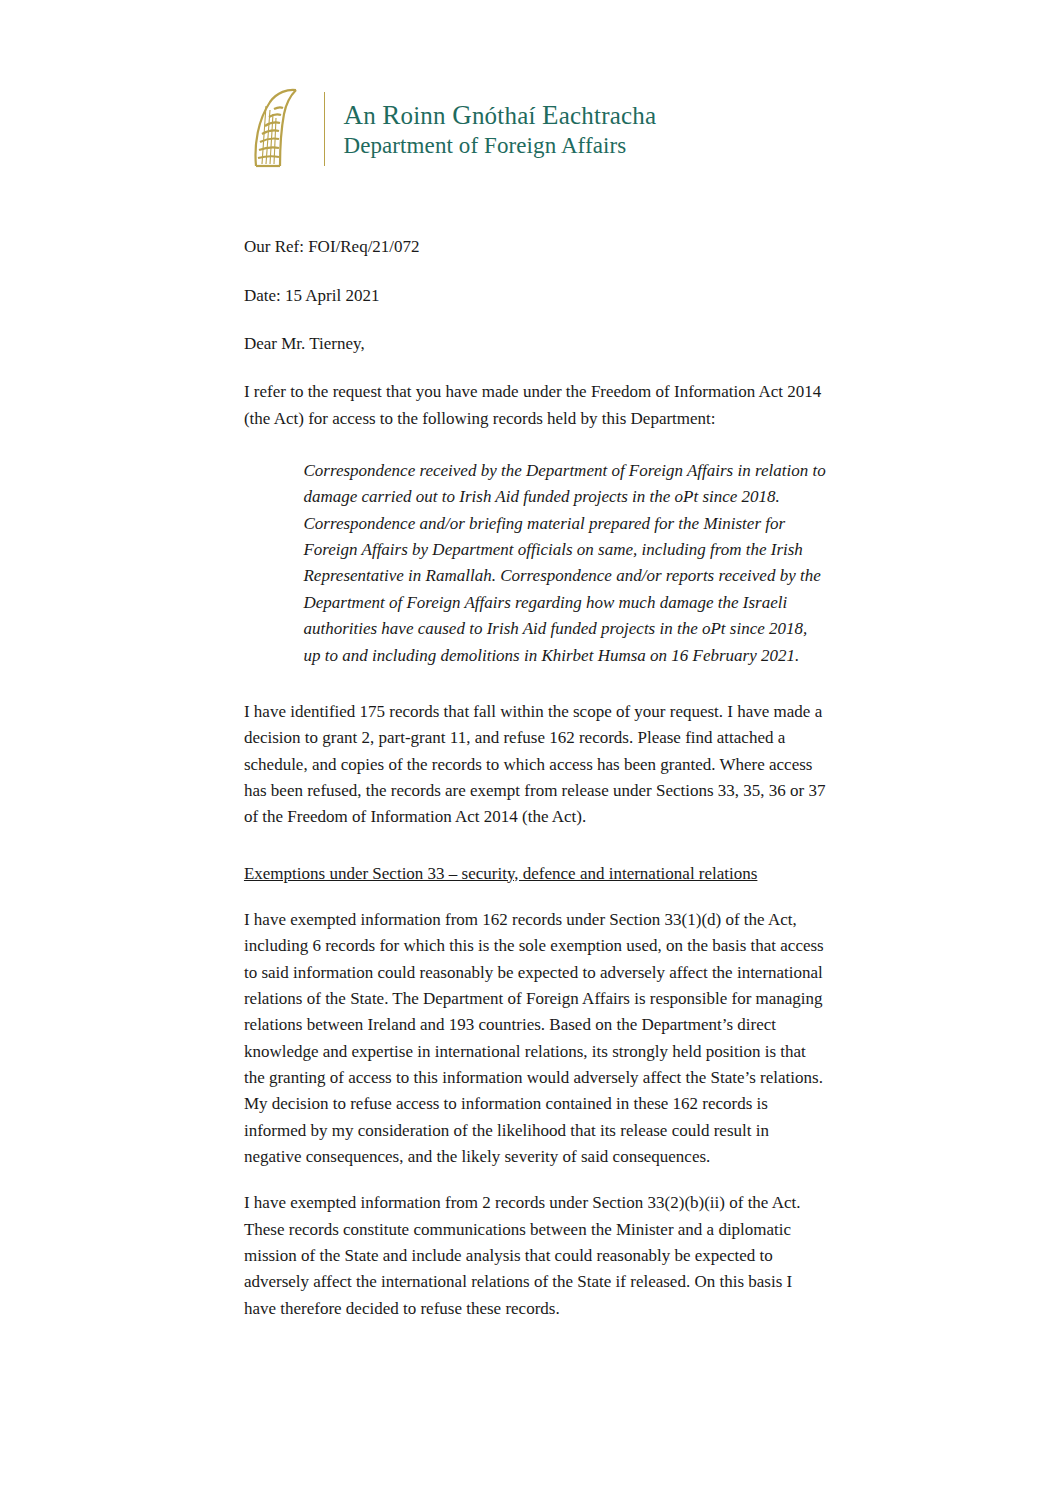An Roinn Gnóthaí Eachtracha
Department of Foreign Affairs
Our Ref: FOI/Req/21/072
Date: 15 April 2021
Dear Mr. Tierney,
I refer to the request that you have made under the Freedom of Information Act 2014 (the Act) for access to the following records held by this Department:
Correspondence received by the Department of Foreign Affairs in relation to damage carried out to Irish Aid funded projects in the oPt since 2018. Correspondence and/or briefing material prepared for the Minister for Foreign Affairs by Department officials on same, including from the Irish Representative in Ramallah. Correspondence and/or reports received by the Department of Foreign Affairs regarding how much damage the Israeli authorities have caused to Irish Aid funded projects in the oPt since 2018, up to and including demolitions in Khirbet Humsa on 16 February 2021.
I have identified 175 records that fall within the scope of your request. I have made a decision to grant 2, part-grant 11, and refuse 162 records. Please find attached a schedule, and copies of the records to which access has been granted. Where access has been refused, the records are exempt from release under Sections 33, 35, 36 or 37 of the Freedom of Information Act 2014 (the Act).
Exemptions under Section 33 – security, defence and international relations
I have exempted information from 162 records under Section 33(1)(d) of the Act, including 6 records for which this is the sole exemption used, on the basis that access to said information could reasonably be expected to adversely affect the international relations of the State. The Department of Foreign Affairs is responsible for managing relations between Ireland and 193 countries. Based on the Department’s direct knowledge and expertise in international relations, its strongly held position is that the granting of access to this information would adversely affect the State’s relations. My decision to refuse access to information contained in these 162 records is informed by my consideration of the likelihood that its release could result in negative consequences, and the likely severity of said consequences.
I have exempted information from 2 records under Section 33(2)(b)(ii) of the Act. These records constitute communications between the Minister and a diplomatic mission of the State and include analysis that could reasonably be expected to adversely affect the international relations of the State if released. On this basis I have therefore decided to refuse these records.